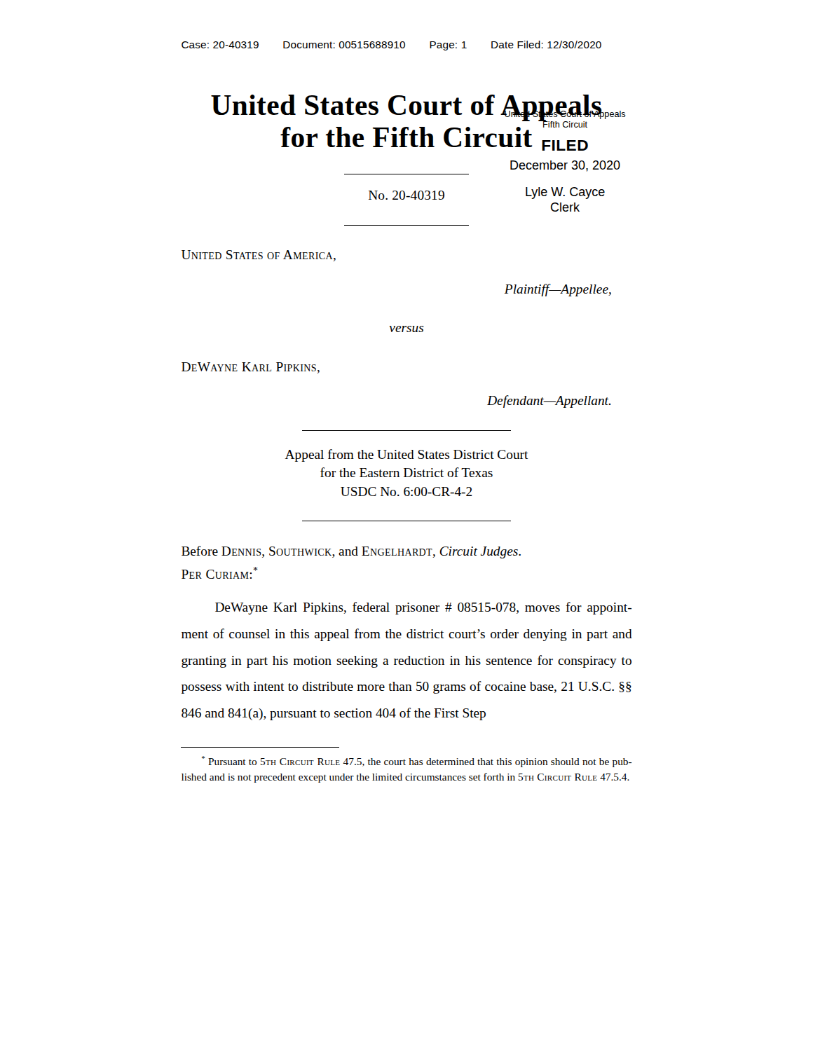Case: 20-40319 Document: 00515688910 Page: 1 Date Filed: 12/30/2020
United States Court of Appealsfor the Fifth Circuit
United States Court of Appeals
Fifth Circuit
FILED
December 30, 2020
Lyle W. Cayce
Clerk
No. 20-40319
United States of America,
Plaintiff—Appellee,
versus
DeWayne Karl Pipkins,
Defendant—Appellant.
Appeal from the United States District Court
for the Eastern District of Texas
USDC No. 6:00-CR-4-2
Before Dennis, Southwick, and Engelhardt, Circuit Judges.
Per Curiam:*
DeWayne Karl Pipkins, federal prisoner # 08515-078, moves for appointment of counsel in this appeal from the district court’s order denying in part and granting in part his motion seeking a reduction in his sentence for conspiracy to possess with intent to distribute more than 50 grams of cocaine base, 21 U.S.C. §§ 846 and 841(a), pursuant to section 404 of the First Step
* Pursuant to 5th Circuit Rule 47.5, the court has determined that this opinion should not be published and is not precedent except under the limited circumstances set forth in 5th Circuit Rule 47.5.4.